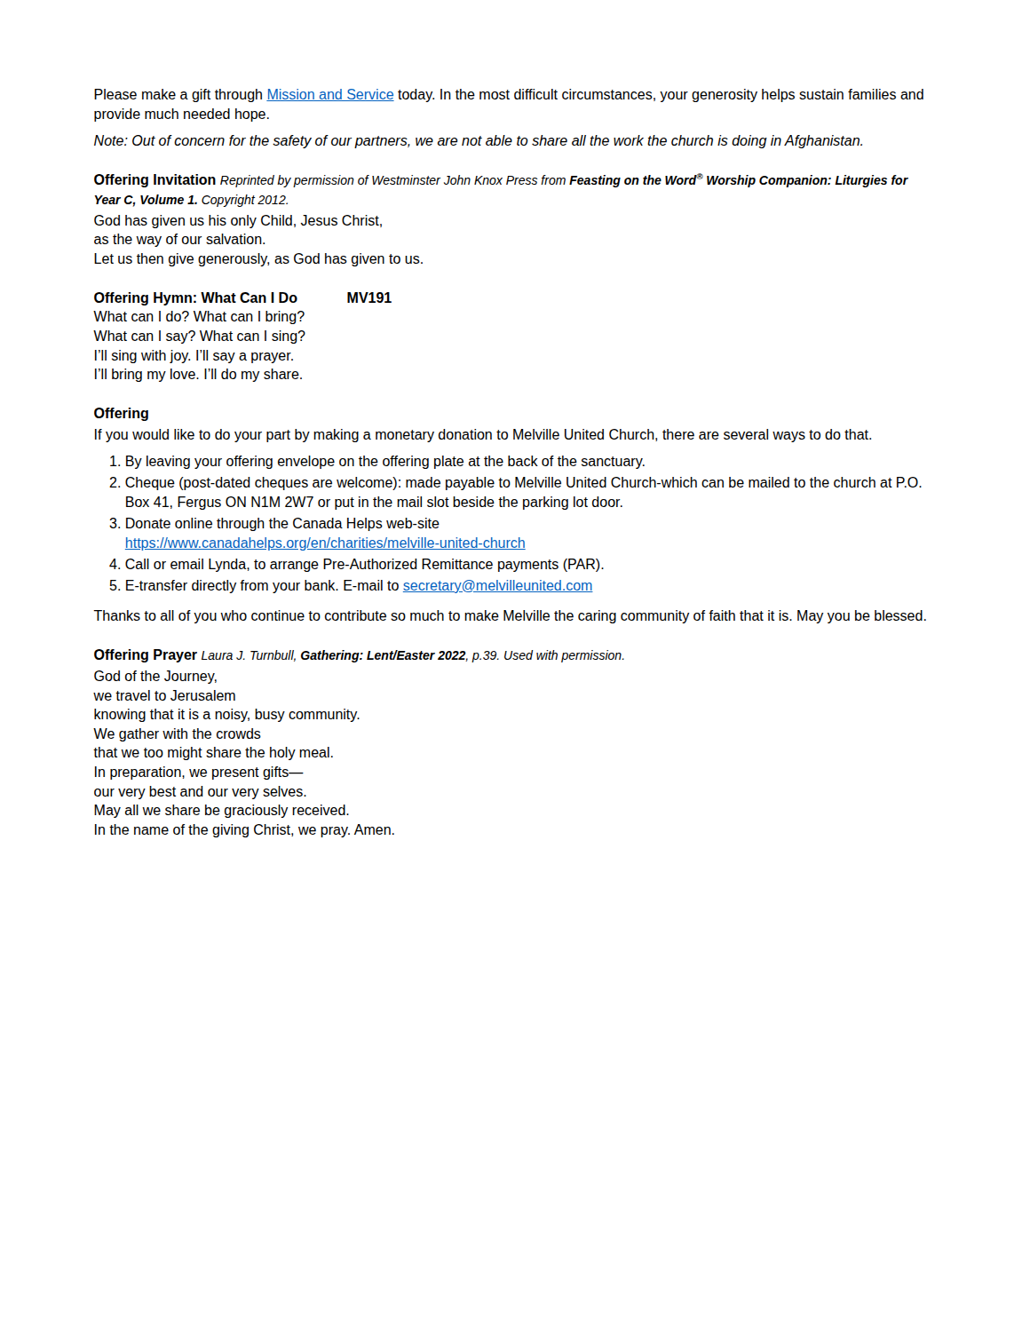Please make a gift through Mission and Service today. In the most difficult circumstances, your generosity helps sustain families and provide much needed hope.
Note: Out of concern for the safety of our partners, we are not able to share all the work the church is doing in Afghanistan.
Offering Invitation Reprinted by permission of Westminster John Knox Press from Feasting on the Word® Worship Companion: Liturgies for Year C, Volume 1. Copyright 2012.
God has given us his only Child, Jesus Christ,
as the way of our salvation.
Let us then give generously, as God has given to us.
Offering Hymn: What Can I Do MV191
What can I do? What can I bring?
What can I say? What can I sing?
I’ll sing with joy. I’ll say a prayer.
I’ll bring my love. I’ll do my share.
Offering
If you would like to do your part by making a monetary donation to Melville United Church, there are several ways to do that.
By leaving your offering envelope on the offering plate at the back of the sanctuary.
Cheque (post-dated cheques are welcome): made payable to Melville United Church-which can be mailed to the church at P.O. Box 41, Fergus ON N1M 2W7 or put in the mail slot beside the parking lot door.
Donate online through the Canada Helps web-site
https://www.canadahelps.org/en/charities/melville-united-church
Call or email Lynda, to arrange Pre-Authorized Remittance payments (PAR).
E-transfer directly from your bank. E-mail to secretary@melvilleunited.com
Thanks to all of you who continue to contribute so much to make Melville the caring community of faith that it is. May you be blessed.
Offering Prayer Laura J. Turnbull, Gathering: Lent/Easter 2022, p.39. Used with permission.
God of the Journey,
we travel to Jerusalem
knowing that it is a noisy, busy community.
We gather with the crowds
that we too might share the holy meal.
In preparation, we present gifts—
our very best and our very selves.
May all we share be graciously received.
In the name of the giving Christ, we pray. Amen.